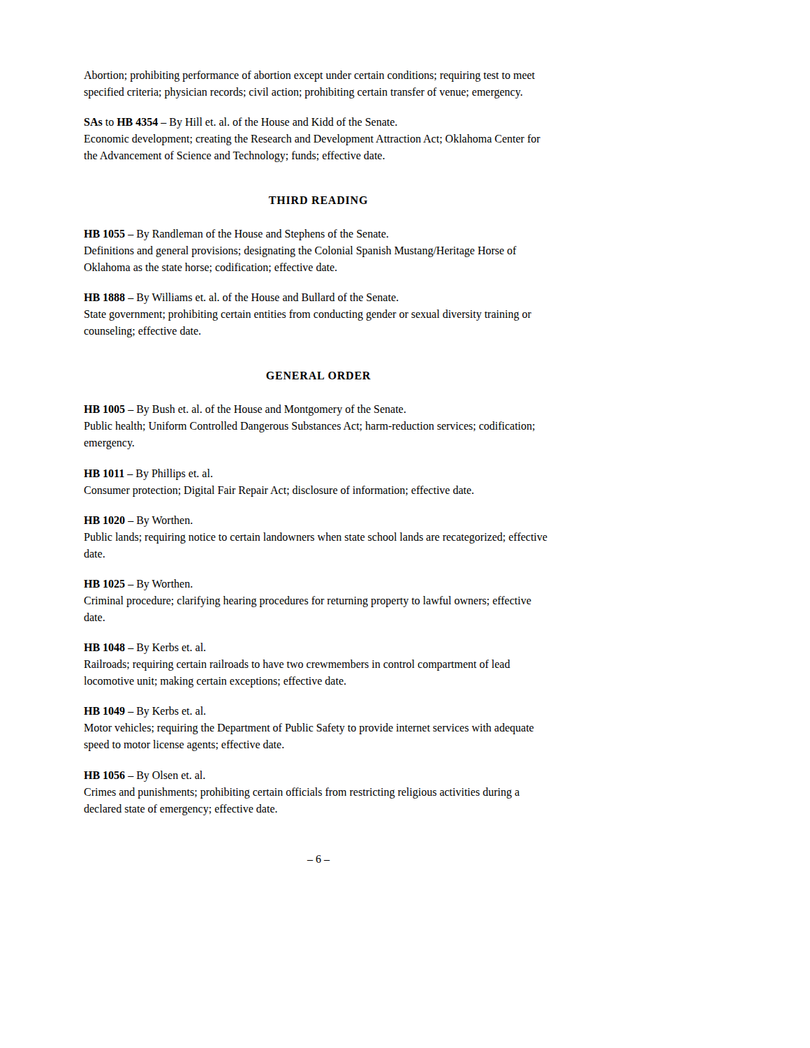Abortion; prohibiting performance of abortion except under certain conditions; requiring test to meet specified criteria; physician records; civil action; prohibiting certain transfer of venue; emergency.
SAs to HB 4354 – By Hill et. al. of the House and Kidd of the Senate.
Economic development; creating the Research and Development Attraction Act; Oklahoma Center for the Advancement of Science and Technology; funds; effective date.
THIRD READING
HB 1055 – By Randleman of the House and Stephens of the Senate.
Definitions and general provisions; designating the Colonial Spanish Mustang/Heritage Horse of Oklahoma as the state horse; codification; effective date.
HB 1888 – By Williams et. al. of the House and Bullard of the Senate.
State government; prohibiting certain entities from conducting gender or sexual diversity training or counseling; effective date.
GENERAL ORDER
HB 1005 – By Bush et. al. of the House and Montgomery of the Senate.
Public health; Uniform Controlled Dangerous Substances Act; harm-reduction services; codification; emergency.
HB 1011 – By Phillips et. al.
Consumer protection; Digital Fair Repair Act; disclosure of information; effective date.
HB 1020 – By Worthen.
Public lands; requiring notice to certain landowners when state school lands are recategorized; effective date.
HB 1025 – By Worthen.
Criminal procedure; clarifying hearing procedures for returning property to lawful owners; effective date.
HB 1048 – By Kerbs et. al.
Railroads; requiring certain railroads to have two crewmembers in control compartment of lead locomotive unit; making certain exceptions; effective date.
HB 1049 – By Kerbs et. al.
Motor vehicles; requiring the Department of Public Safety to provide internet services with adequate speed to motor license agents; effective date.
HB 1056 – By Olsen et. al.
Crimes and punishments; prohibiting certain officials from restricting religious activities during a declared state of emergency; effective date.
– 6 –